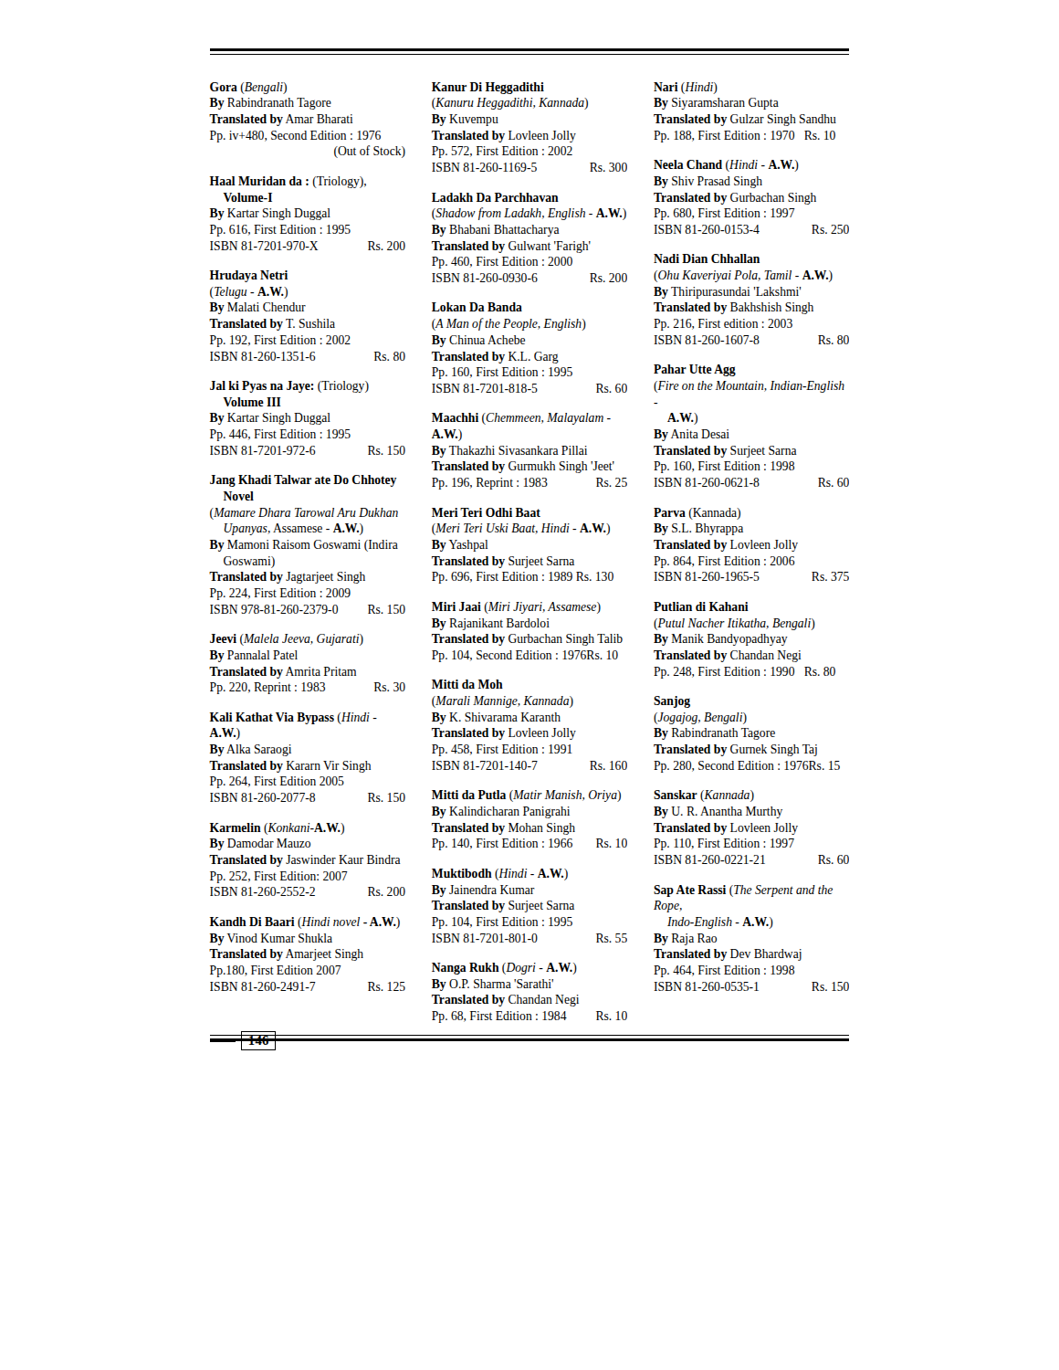Gora (Bengali)
By Rabindranath Tagore
Translated by Amar Bharati
Pp. iv+480, Second Edition : 1976
(Out of Stock)
Haal Muridan da : (Triology),
Volume-I
By Kartar Singh Duggal
Pp. 616, First Edition : 1995
ISBN 81-7201-970-X Rs. 200
Hrudaya Netri
(Telugu - A.W.)
By Malati Chendur
Translated by T. Sushila
Pp. 192, First Edition : 2002
ISBN 81-260-1351-6 Rs. 80
Jal ki Pyas na Jaye: (Triology)
Volume III
By Kartar Singh Duggal
Pp. 446, First Edition : 1995
ISBN 81-7201-972-6 Rs. 150
Jang Khadi Talwar ate Do Chhotey
Novel
(Mamare Dhara Tarowal Aru Dukhan
Upanyas, Assamese - A.W.)
By Mamoni Raisom Goswami (Indira
Goswami)
Translated by Jagtarjeet Singh
Pp. 224, First Edition : 2009
ISBN 978-81-260-2379-0 Rs. 150
Jeevi (Malela Jeeva, Gujarati)
By Pannalal Patel
Translated by Amrita Pritam
Pp. 220, Reprint : 1983 Rs. 30
Kali Kathat Via Bypass (Hindi - A.W.)
By Alka Saraogi
Translated by Kararn Vir Singh
Pp. 264, First Edition 2005
ISBN 81-260-2077-8 Rs. 150
Karmelin (Konkani-A.W.)
By Damodar Mauzo
Translated by Jaswinder Kaur Bindra
Pp. 252, First Edition: 2007
ISBN 81-260-2552-2 Rs. 200
Kandh Di Baari (Hindi novel - A.W.)
By Vinod Kumar Shukla
Translated by Amarjeet Singh
Pp.180, First Edition 2007
ISBN 81-260-2491-7 Rs. 125
Kanur Di Heggadithi
(Kanuru Heggadithi, Kannada)
By Kuvempu
Translated by Lovleen Jolly
Pp. 572, First Edition : 2002
ISBN 81-260-1169-5 Rs. 300
Ladakh Da Parchhavan
(Shadow from Ladakh, English - A.W.)
By Bhabani Bhattacharya
Translated by Gulwant 'Farigh'
Pp. 460, First Edition : 2000
ISBN 81-260-0930-6 Rs. 200
Lokan Da Banda
(A Man of the People, English)
By Chinua Achebe
Translated by K.L. Garg
Pp. 160, First Edition : 1995
ISBN 81-7201-818-5 Rs. 60
Maachhi (Chemmeen, Malayalam - A.W.)
By Thakazhi Sivasankara Pillai
Translated by Gurmukh Singh 'Jeet'
Pp. 196, Reprint : 1983 Rs. 25
Meri Teri Odhi Baat
(Meri Teri Uski Baat, Hindi - A.W.)
By Yashpal
Translated by Surjeet Sarna
Pp. 696, First Edition : 1989 Rs. 130
Miri Jaai (Miri Jiyari, Assamese)
By Rajanikant Bardoloi
Translated by Gurbachan Singh Talib
Pp. 104, Second Edition : 1976Rs. 10
Mitti da Moh
(Marali Mannige, Kannada)
By K. Shivarama Karanth
Translated by Lovleen Jolly
Pp. 458, First Edition : 1991
ISBN 81-7201-140-7 Rs. 160
Mitti da Putla (Matir Manish, Oriya)
By Kalindicharan Panigrahi
Translated by Mohan Singh
Pp. 140, First Edition : 1966 Rs. 10
Muktibodh (Hindi - A.W.)
By Jainendra Kumar
Translated by Surjeet Sarna
Pp. 104, First Edition : 1995
ISBN 81-7201-801-0 Rs. 55
Nanga Rukh (Dogri - A.W.)
By O.P. Sharma 'Sarathi'
Translated by Chandan Negi
Pp. 68, First Edition : 1984 Rs. 10
Nari (Hindi)
By Siyaramsharan Gupta
Translated by Gulzar Singh Sandhu
Pp. 188, First Edition : 1970 Rs. 10
Neela Chand (Hindi - A.W.)
By Shiv Prasad Singh
Translated by Gurbachan Singh
Pp. 680, First Edition : 1997
ISBN 81-260-0153-4 Rs. 250
Nadi Dian Chhallan
(Ohu Kaveriyai Pola, Tamil - A.W.)
By Thiripurasundai 'Lakshmi'
Translated by Bakhshish Singh
Pp. 216, First edition : 2003
ISBN 81-260-1607-8 Rs. 80
Pahar Utte Agg
(Fire on the Mountain, Indian-English -
A.W.)
By Anita Desai
Translated by Surjeet Sarna
Pp. 160, First Edition : 1998
ISBN 81-260-0621-8 Rs. 60
Parva (Kannada)
By S.L. Bhyrappa
Translated by Lovleen Jolly
Pp. 864, First Edition : 2006
ISBN 81-260-1965-5 Rs. 375
Putlian di Kahani
(Putul Nacher Itikatha, Bengali)
By Manik Bandyopadhyay
Translated by Chandan Negi
Pp. 248, First Edition : 1990 Rs. 80
Sanjog
(Jogajog, Bengali)
By Rabindranath Tagore
Translated by Gurnek Singh Taj
Pp. 280, Second Edition : 1976Rs. 15
Sanskar (Kannada)
By U. R. Anantha Murthy
Translated by Lovleen Jolly
Pp. 110, First Edition : 1997
ISBN 81-260-0221-21 Rs. 60
Sap Ate Rassi (The Serpent and the Rope,
Indo-English - A.W.)
By Raja Rao
Translated by Dev Bhardwaj
Pp. 464, First Edition : 1998
ISBN 81-260-0535-1 Rs. 150
146